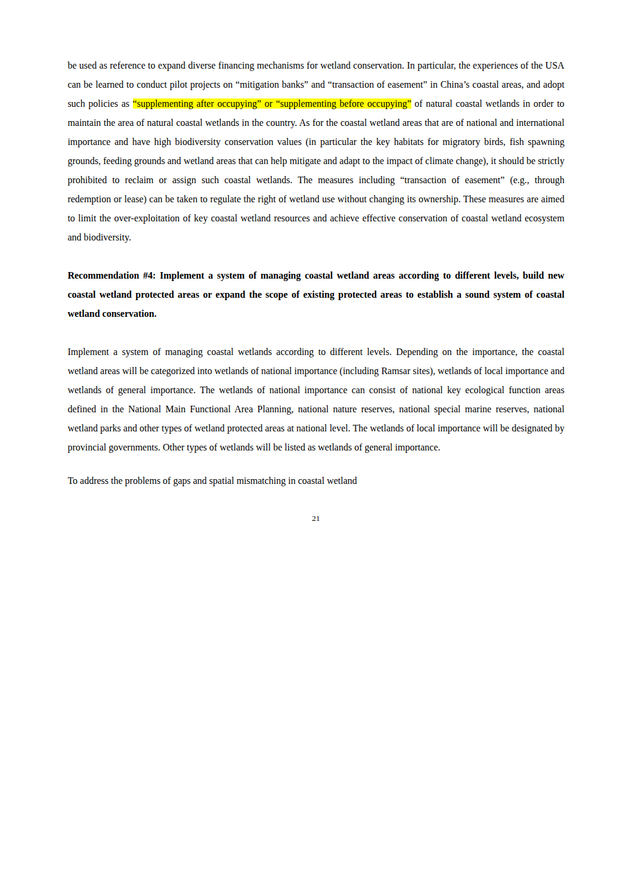be used as reference to expand diverse financing mechanisms for wetland conservation. In particular, the experiences of the USA can be learned to conduct pilot projects on “mitigation banks” and “transaction of easement” in China’s coastal areas, and adopt such policies as “supplementing after occupying” or “supplementing before occupying” of natural coastal wetlands in order to maintain the area of natural coastal wetlands in the country. As for the coastal wetland areas that are of national and international importance and have high biodiversity conservation values (in particular the key habitats for migratory birds, fish spawning grounds, feeding grounds and wetland areas that can help mitigate and adapt to the impact of climate change), it should be strictly prohibited to reclaim or assign such coastal wetlands. The measures including “transaction of easement” (e.g., through redemption or lease) can be taken to regulate the right of wetland use without changing its ownership. These measures are aimed to limit the over-exploitation of key coastal wetland resources and achieve effective conservation of coastal wetland ecosystem and biodiversity.
Recommendation #4: Implement a system of managing coastal wetland areas according to different levels, build new coastal wetland protected areas or expand the scope of existing protected areas to establish a sound system of coastal wetland conservation.
Implement a system of managing coastal wetlands according to different levels. Depending on the importance, the coastal wetland areas will be categorized into wetlands of national importance (including Ramsar sites), wetlands of local importance and wetlands of general importance. The wetlands of national importance can consist of national key ecological function areas defined in the National Main Functional Area Planning, national nature reserves, national special marine reserves, national wetland parks and other types of wetland protected areas at national level. The wetlands of local importance will be designated by provincial governments. Other types of wetlands will be listed as wetlands of general importance.
To address the problems of gaps and spatial mismatching in coastal wetland
21